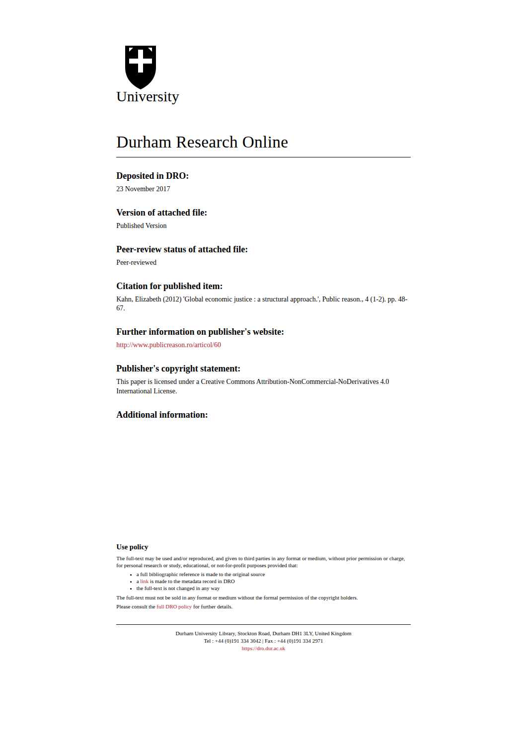University
Durham Research Online
Deposited in DRO:
23 November 2017
Version of attached file:
Published Version
Peer-review status of attached file:
Peer-reviewed
Citation for published item:
Kahn, Elizabeth (2012) 'Global economic justice : a structural approach.', Public reason., 4 (1-2). pp. 48-67.
Further information on publisher's website:
http://www.publicreason.ro/articol/60
Publisher's copyright statement:
This paper is licensed under a Creative Commons Attribution-NonCommercial-NoDerivatives 4.0 International License.
Additional information:
Use policy
The full-text may be used and/or reproduced, and given to third parties in any format or medium, without prior permission or charge, for personal research or study, educational, or not-for-profit purposes provided that:
a full bibliographic reference is made to the original source
a link is made to the metadata record in DRO
the full-text is not changed in any way
The full-text must not be sold in any format or medium without the formal permission of the copyright holders.
Please consult the full DRO policy for further details.
Durham University Library, Stockton Road, Durham DH1 3LY, United Kingdom
Tel : +44 (0)191 334 3042 | Fax : +44 (0)191 334 2971
https://dro.dur.ac.uk